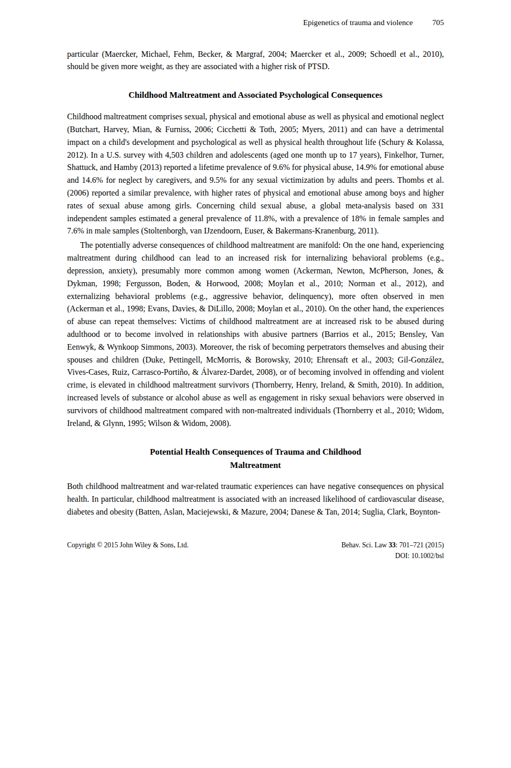Epigenetics of trauma and violence 705
particular (Maercker, Michael, Fehm, Becker, & Margraf, 2004; Maercker et al., 2009; Schoedl et al., 2010), should be given more weight, as they are associated with a higher risk of PTSD.
Childhood Maltreatment and Associated Psychological Consequences
Childhood maltreatment comprises sexual, physical and emotional abuse as well as physical and emotional neglect (Butchart, Harvey, Mian, & Furniss, 2006; Cicchetti & Toth, 2005; Myers, 2011) and can have a detrimental impact on a child's development and psychological as well as physical health throughout life (Schury & Kolassa, 2012). In a U.S. survey with 4,503 children and adolescents (aged one month up to 17 years), Finkelhor, Turner, Shattuck, and Hamby (2013) reported a lifetime prevalence of 9.6% for physical abuse, 14.9% for emotional abuse and 14.6% for neglect by caregivers, and 9.5% for any sexual victimization by adults and peers. Thombs et al. (2006) reported a similar prevalence, with higher rates of physical and emotional abuse among boys and higher rates of sexual abuse among girls. Concerning child sexual abuse, a global meta-analysis based on 331 independent samples estimated a general prevalence of 11.8%, with a prevalence of 18% in female samples and 7.6% in male samples (Stoltenborgh, van IJzendoorn, Euser, & Bakermans-Kranenburg, 2011).
The potentially adverse consequences of childhood maltreatment are manifold: On the one hand, experiencing maltreatment during childhood can lead to an increased risk for internalizing behavioral problems (e.g., depression, anxiety), presumably more common among women (Ackerman, Newton, McPherson, Jones, & Dykman, 1998; Fergusson, Boden, & Horwood, 2008; Moylan et al., 2010; Norman et al., 2012), and externalizing behavioral problems (e.g., aggressive behavior, delinquency), more often observed in men (Ackerman et al., 1998; Evans, Davies, & DiLillo, 2008; Moylan et al., 2010). On the other hand, the experiences of abuse can repeat themselves: Victims of childhood maltreatment are at increased risk to be abused during adulthood or to become involved in relationships with abusive partners (Barrios et al., 2015; Bensley, Van Eenwyk, & Wynkoop Simmons, 2003). Moreover, the risk of becoming perpetrators themselves and abusing their spouses and children (Duke, Pettingell, McMorris, & Borowsky, 2010; Ehrensaft et al., 2003; Gil-González, Vives-Cases, Ruiz, Carrasco-Portiño, & Álvarez-Dardet, 2008), or of becoming involved in offending and violent crime, is elevated in childhood maltreatment survivors (Thornberry, Henry, Ireland, & Smith, 2010). In addition, increased levels of substance or alcohol abuse as well as engagement in risky sexual behaviors were observed in survivors of childhood maltreatment compared with non-maltreated individuals (Thornberry et al., 2010; Widom, Ireland, & Glynn, 1995; Wilson & Widom, 2008).
Potential Health Consequences of Trauma and Childhood
Maltreatment
Both childhood maltreatment and war-related traumatic experiences can have negative consequences on physical health. In particular, childhood maltreatment is associated with an increased likelihood of cardiovascular disease, diabetes and obesity (Batten, Aslan, Maciejewski, & Mazure, 2004; Danese & Tan, 2014; Suglia, Clark, Boynton-
Copyright © 2015 John Wiley & Sons, Ltd.
Behav. Sci. Law 33: 701–721 (2015)
DOI: 10.1002/bsl